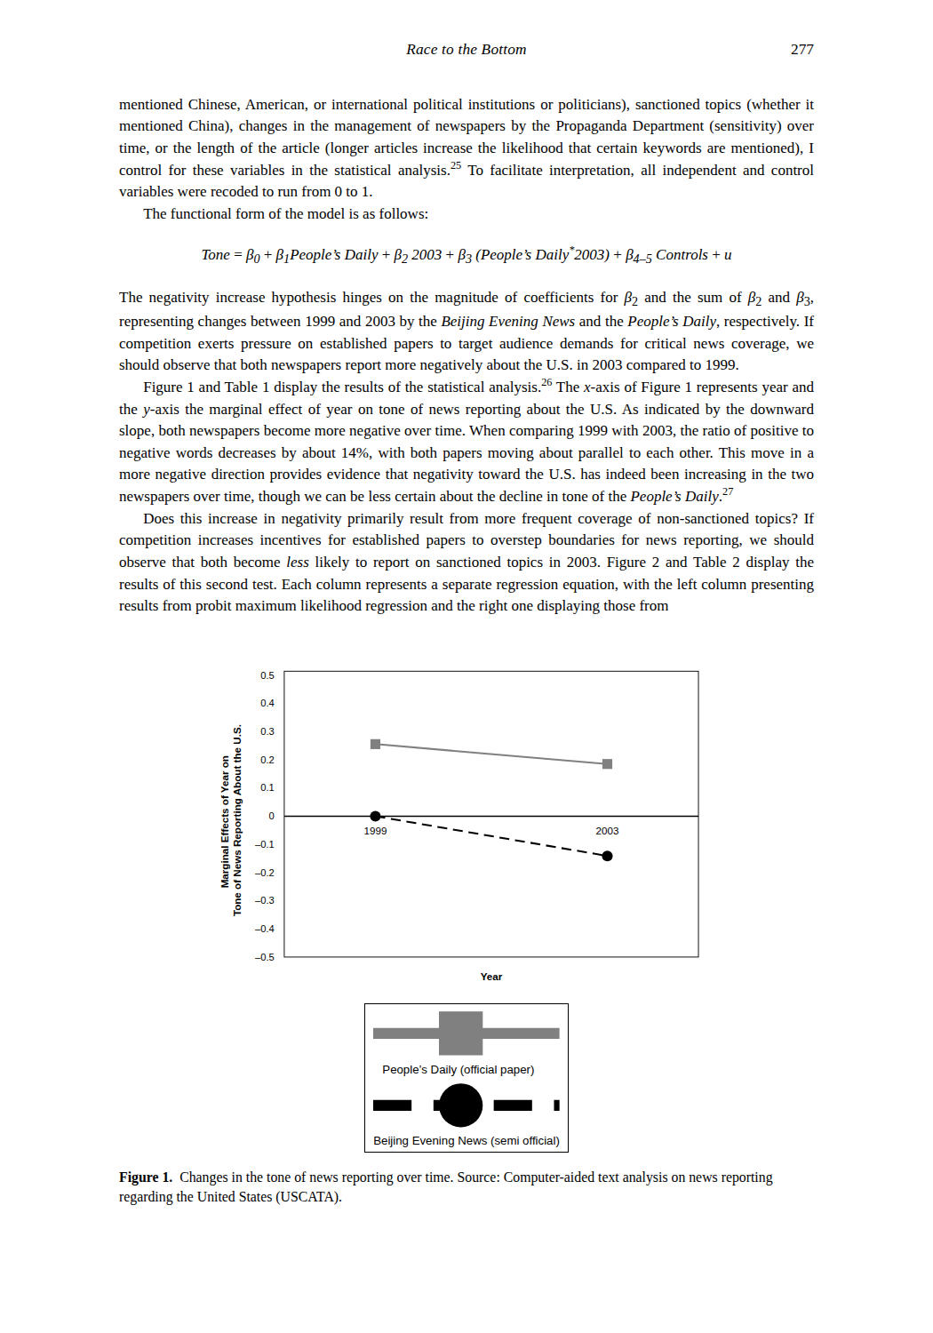Race to the Bottom 277
mentioned Chinese, American, or international political institutions or politicians), sanctioned topics (whether it mentioned China), changes in the management of newspapers by the Propaganda Department (sensitivity) over time, or the length of the article (longer articles increase the likelihood that certain keywords are mentioned), I control for these variables in the statistical analysis.25 To facilitate interpretation, all independent and control variables were recoded to run from 0 to 1.
The functional form of the model is as follows:
Tone = β0 + β1People’s Daily + β2 2003 + β3 (People’s Daily*2003) + β4–5 Controls + u
The negativity increase hypothesis hinges on the magnitude of coefficients for β2 and the sum of β2 and β3, representing changes between 1999 and 2003 by the Beijing Evening News and the People’s Daily, respectively. If competition exerts pressure on established papers to target audience demands for critical news coverage, we should observe that both newspapers report more negatively about the U.S. in 2003 compared to 1999.
Figure 1 and Table 1 display the results of the statistical analysis.26 The x-axis of Figure 1 represents year and the y-axis the marginal effect of year on tone of news reporting about the U.S. As indicated by the downward slope, both newspapers become more negative over time. When comparing 1999 with 2003, the ratio of positive to negative words decreases by about 14%, with both papers moving about parallel to each other. This move in a more negative direction provides evidence that negativity toward the U.S. has indeed been increasing in the two newspapers over time, though we can be less certain about the decline in tone of the People’s Daily.27
Does this increase in negativity primarily result from more frequent coverage of non-sanctioned topics? If competition increases incentives for established papers to overstep boundaries for news reporting, we should observe that both become less likely to report on sanctioned topics in 2003. Figure 2 and Table 2 display the results of this second test. Each column represents a separate regression equation, with the left column presenting results from probit maximum likelihood regression and the right one displaying those from
0.5 0.4 0.3 0.2 0.1 0 –0.1 –0.2 –0.3 –0.4 –0.5 Marginal Effects of Year on Tone of News Reporting About the U.S. 1999 2003 Year
People’s Daily (official paper) Beijing Evening News (semi official)
Figure 1. Changes in the tone of news reporting over time. Source: Computer-aided text analysis on news reporting regarding the United States (USCATA).